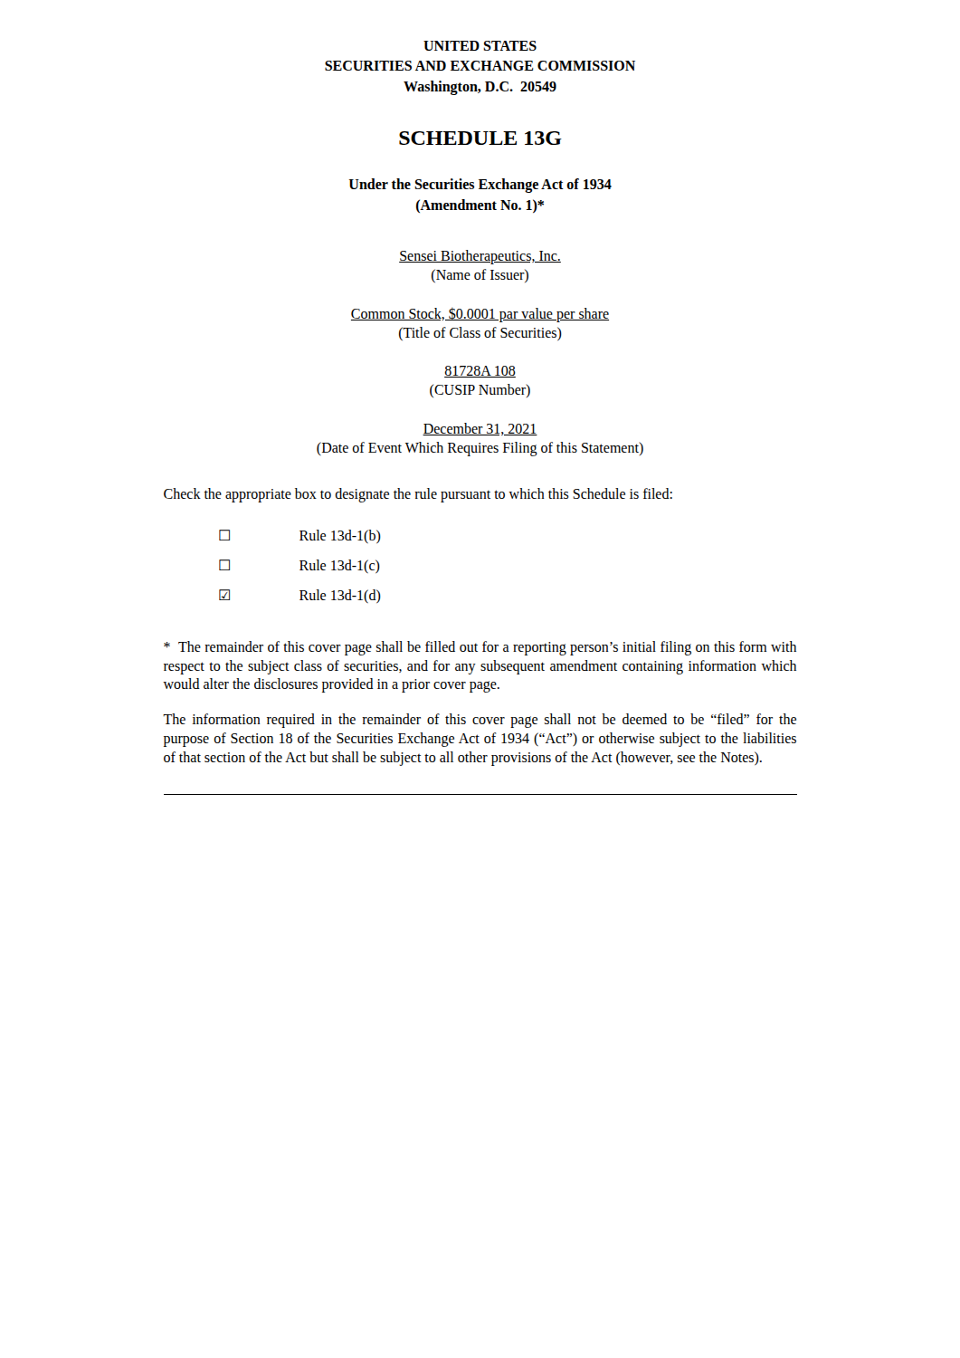UNITED STATES
SECURITIES AND EXCHANGE COMMISSION
Washington, D.C. 20549
SCHEDULE 13G
Under the Securities Exchange Act of 1934
(Amendment No. 1)*
Sensei Biotherapeutics, Inc. (Name of Issuer)
Common Stock, $0.0001 par value per share (Title of Class of Securities)
81728A 108 (CUSIP Number)
December 31, 2021 (Date of Event Which Requires Filing of this Statement)
Check the appropriate box to designate the rule pursuant to which this Schedule is filed:
| ☐ | Rule 13d-1(b) |
| ☐ | Rule 13d-1(c) |
| ☑ | Rule 13d-1(d) |
* The remainder of this cover page shall be filled out for a reporting person’s initial filing on this form with respect to the subject class of securities, and for any subsequent amendment containing information which would alter the disclosures provided in a prior cover page.
The information required in the remainder of this cover page shall not be deemed to be “filed” for the purpose of Section 18 of the Securities Exchange Act of 1934 (“Act”) or otherwise subject to the liabilities of that section of the Act but shall be subject to all other provisions of the Act (however, see the Notes).